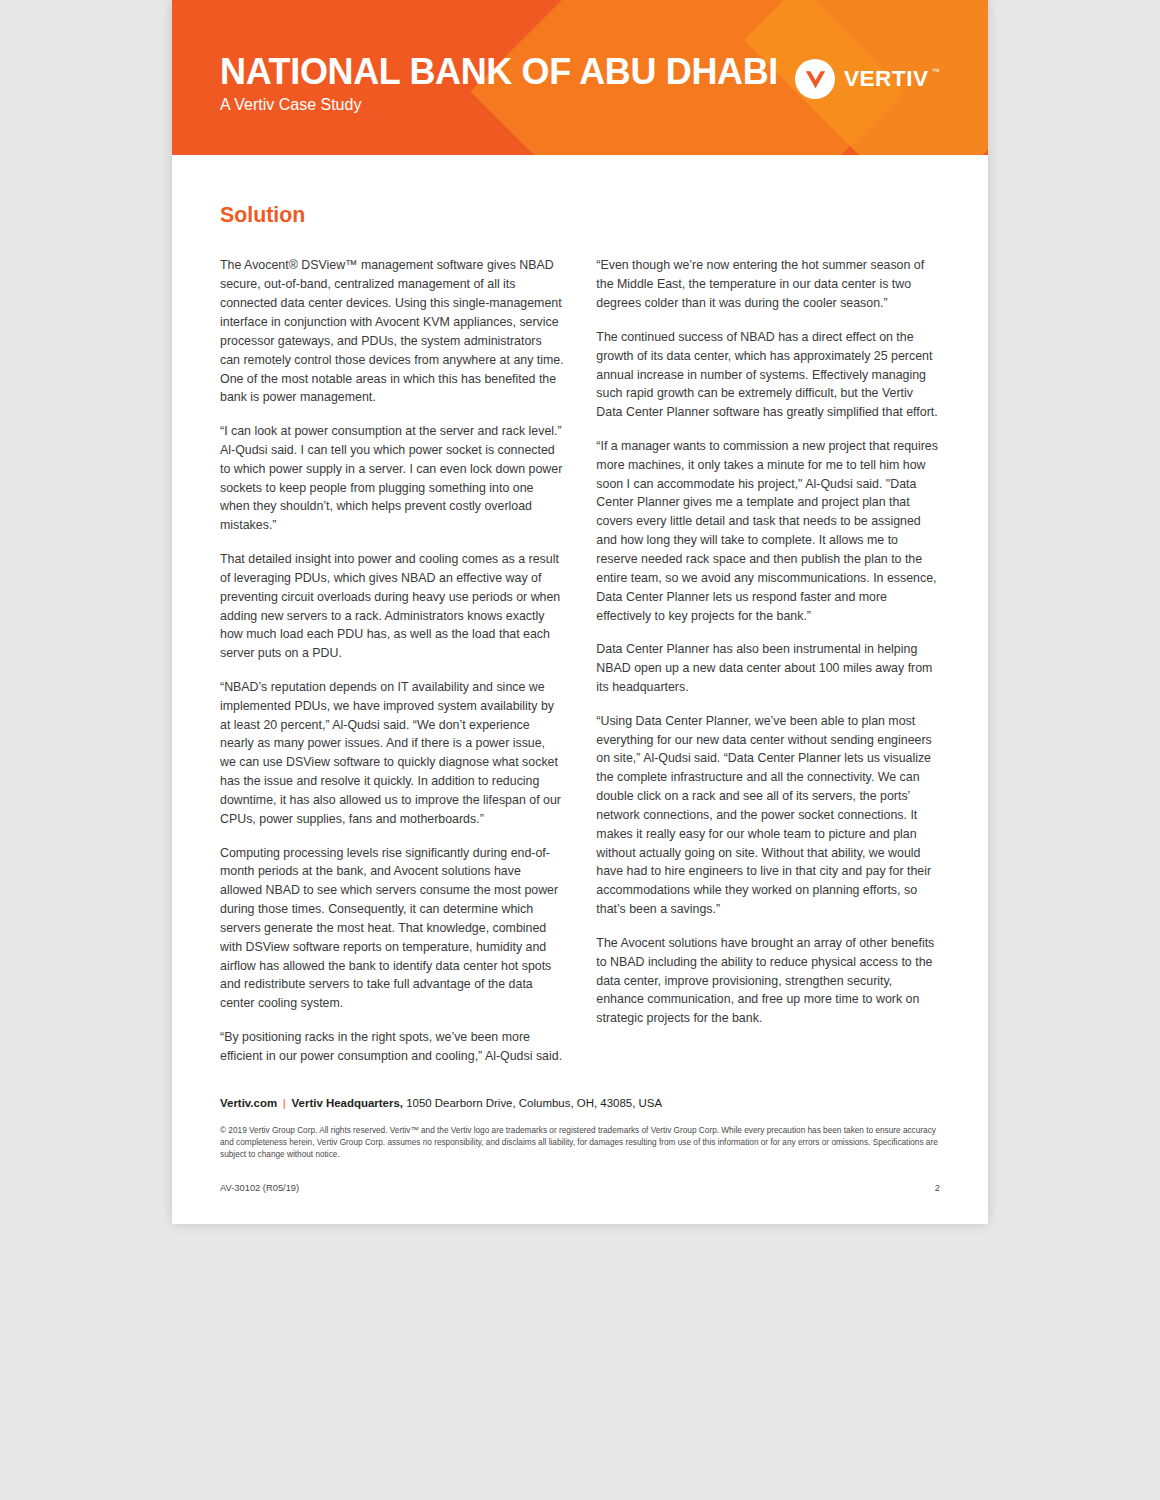National Bank of Abu Dhabi
A Vertiv Case Study
VERTIV™
Solution
The Avocent® DSView™ management software gives NBAD secure, out-of-band, centralized management of all its connected data center devices. Using this single-management interface in conjunction with Avocent KVM appliances, service processor gateways, and PDUs, the system administrators can remotely control those devices from anywhere at any time. One of the most notable areas in which this has benefited the bank is power management.
“I can look at power consumption at the server and rack level.” Al-Qudsi said. I can tell you which power socket is connected to which power supply in a server. I can even lock down power sockets to keep people from plugging something into one when they shouldn’t, which helps prevent costly overload mistakes.”
That detailed insight into power and cooling comes as a result of leveraging PDUs, which gives NBAD an effective way of preventing circuit overloads during heavy use periods or when adding new servers to a rack. Administrators knows exactly how much load each PDU has, as well as the load that each server puts on a PDU.
“NBAD’s reputation depends on IT availability and since we implemented PDUs, we have improved system availability by at least 20 percent,” Al-Qudsi said. “We don’t experience nearly as many power issues. And if there is a power issue, we can use DSView software to quickly diagnose what socket has the issue and resolve it quickly. In addition to reducing downtime, it has also allowed us to improve the lifespan of our CPUs, power supplies, fans and motherboards.”
Computing processing levels rise significantly during end-of-month periods at the bank, and Avocent solutions have allowed NBAD to see which servers consume the most power during those times. Consequently, it can determine which servers generate the most heat. That knowledge, combined with DSView software reports on temperature, humidity and airflow has allowed the bank to identify data center hot spots and redistribute servers to take full advantage of the data center cooling system.
“By positioning racks in the right spots, we’ve been more efficient in our power consumption and cooling,” Al-Qudsi said. “Even though we’re now entering the hot summer season of the Middle East, the temperature in our data center is two degrees colder than it was during the cooler season.”
The continued success of NBAD has a direct effect on the growth of its data center, which has approximately 25 percent annual increase in number of systems. Effectively managing such rapid growth can be extremely difficult, but the Vertiv Data Center Planner software has greatly simplified that effort.
“If a manager wants to commission a new project that requires more machines, it only takes a minute for me to tell him how soon I can accommodate his project," Al-Qudsi said. "Data Center Planner gives me a template and project plan that covers every little detail and task that needs to be assigned and how long they will take to complete. It allows me to reserve needed rack space and then publish the plan to the entire team, so we avoid any miscommunications. In essence, Data Center Planner lets us respond faster and more effectively to key projects for the bank.”
Data Center Planner has also been instrumental in helping NBAD open up a new data center about 100 miles away from its headquarters.
“Using Data Center Planner, we’ve been able to plan most everything for our new data center without sending engineers on site,” Al-Qudsi said. “Data Center Planner lets us visualize the complete infrastructure and all the connectivity. We can double click on a rack and see all of its servers, the ports’ network connections, and the power socket connections. It makes it really easy for our whole team to picture and plan without actually going on site. Without that ability, we would have had to hire engineers to live in that city and pay for their accommodations while they worked on planning efforts, so that’s been a savings.”
The Avocent solutions have brought an array of other benefits to NBAD including the ability to reduce physical access to the data center, improve provisioning, strengthen security, enhance communication, and free up more time to work on strategic projects for the bank.
Vertiv.com|Vertiv Headquarters, 1050 Dearborn Drive, Columbus, OH, 43085, USA
© 2019 Vertiv Group Corp. All rights reserved. Vertiv™ and the Vertiv logo are trademarks or registered trademarks of Vertiv Group Corp. While every precaution has been taken to ensure accuracy and completeness herein, Vertiv Group Corp. assumes no responsibility, and disclaims all liability, for damages resulting from use of this information or for any errors or omissions. Specifications are subject to change without notice.
AV-30102 (R05/19) 2